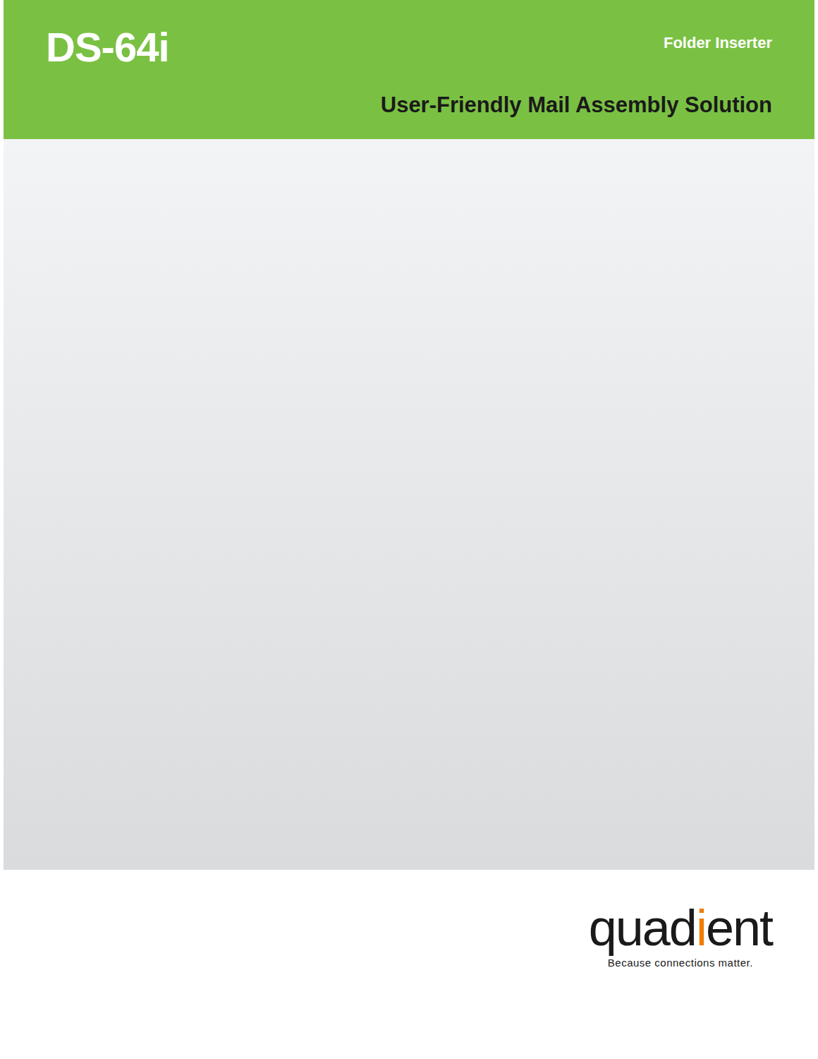DS-64i
Folder Inserter
User-Friendly Mail Assembly Solution
Operator loading documents into the DS-64i folder inserter in an office environment.
quadient
Because connections matter.